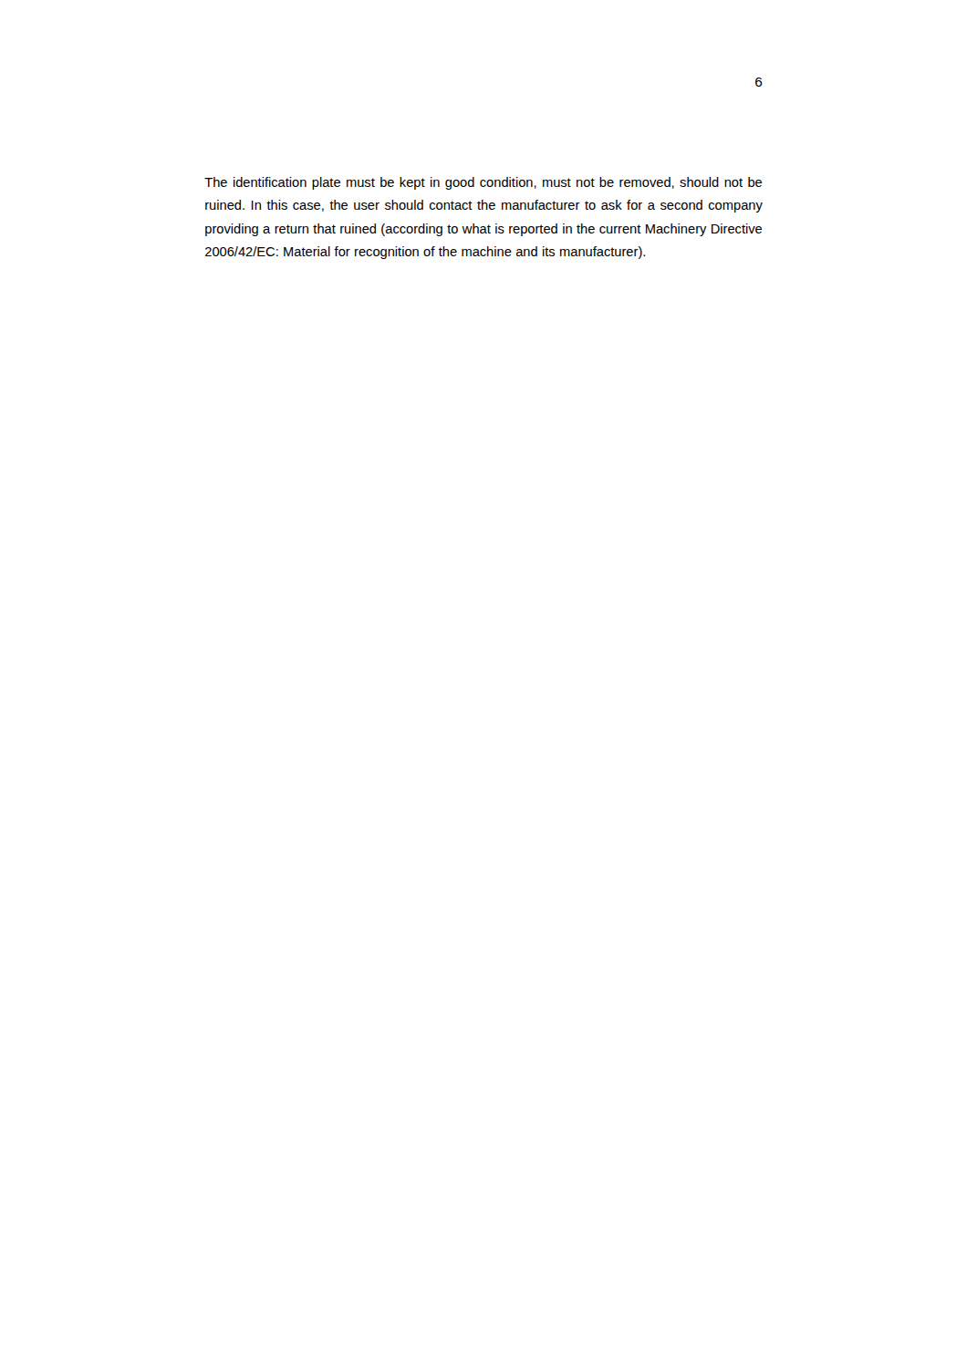6
The identification plate must be kept in good condition, must not be removed, should not be ruined. In this case, the user should contact the manufacturer to ask for a second company providing a return that ruined (according to what is reported in the current Machinery Directive 2006/42/EC: Material for recognition of the machine and its manufacturer).